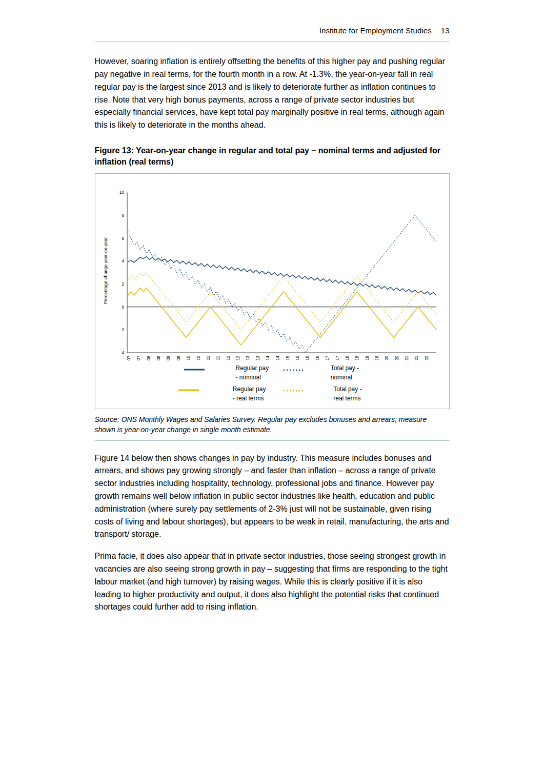Institute for Employment Studies 13
However, soaring inflation is entirely offsetting the benefits of this higher pay and pushing regular pay negative in real terms, for the fourth month in a row. At -1.3%, the year-on-year fall in real regular pay is the largest since 2013 and is likely to deteriorate further as inflation continues to rise. Note that very high bonus payments, across a range of private sector industries but especially financial services, have kept total pay marginally positive in real terms, although again this is likely to deteriorate in the months ahead.
Figure 13: Year-on-year change in regular and total pay – nominal terms and adjusted for inflation (real terms)
Percentage change year-on-year 10 8 6 4 2 0 -2 -4 Feb-07 Aug-07 Feb-08 Aug-08 Feb-09 Aug-09 Feb-10 Aug-10 Feb-11 Aug-11 Feb-12 Aug-12 Feb-13 Aug-13 Feb-14 Aug-14 Feb-15 Aug-15 Feb-16 Aug-16 Feb-17 Aug-17 Feb-18 Aug-18 Feb-19 Aug-19 Feb-20 Aug-20 Feb-21 Aug-21 Feb-22
Regular pay - nominal Total pay - nominal
Regular pay - real terms Total pay - real terms
Source: ONS Monthly Wages and Salaries Survey. Regular pay excludes bonuses and arrears; measure shown is year-on-year change in single month estimate.
Figure 14 below then shows changes in pay by industry. This measure includes bonuses and arrears, and shows pay growing strongly – and faster than inflation – across a range of private sector industries including hospitality, technology, professional jobs and finance. However pay growth remains well below inflation in public sector industries like health, education and public administration (where surely pay settlements of 2-3% just will not be sustainable, given rising costs of living and labour shortages), but appears to be weak in retail, manufacturing, the arts and transport/ storage.
Prima facie, it does also appear that in private sector industries, those seeing strongest growth in vacancies are also seeing strong growth in pay – suggesting that firms are responding to the tight labour market (and high turnover) by raising wages. While this is clearly positive if it is also leading to higher productivity and output, it does also highlight the potential risks that continued shortages could further add to rising inflation.